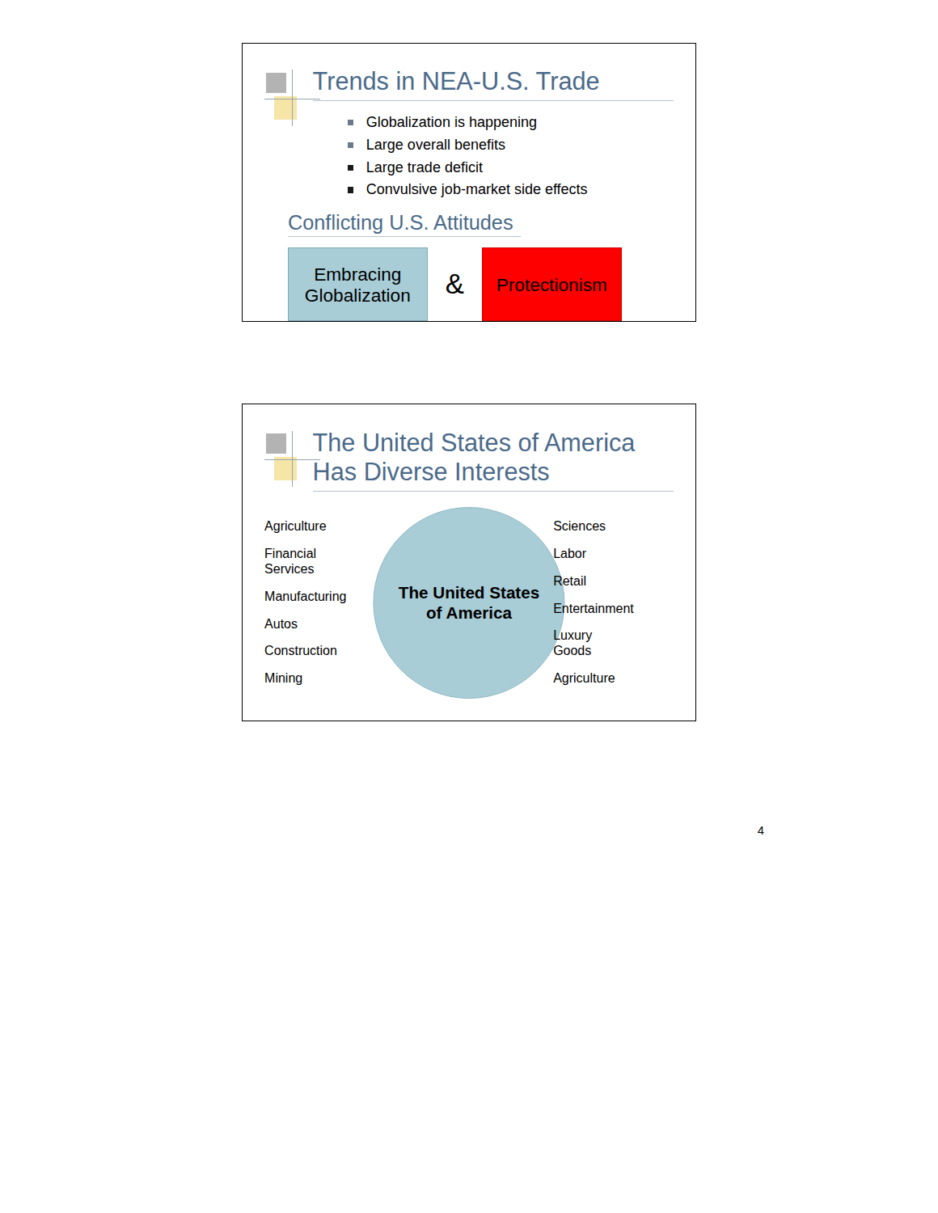Trends in NEA-U.S. Trade
Globalization is happening
Large overall benefits
Large trade deficit
Convulsive job-market side effects
Conflicting U.S. Attitudes
Embracing
Globalization
&
Protectionism
The United States of America
Has Diverse Interests
Agriculture
Financial
Services
Manufacturing
Autos
Construction
Mining
The United States
of America
Sciences
Labor
Retail
Entertainment
Luxury
Goods
Agriculture
4